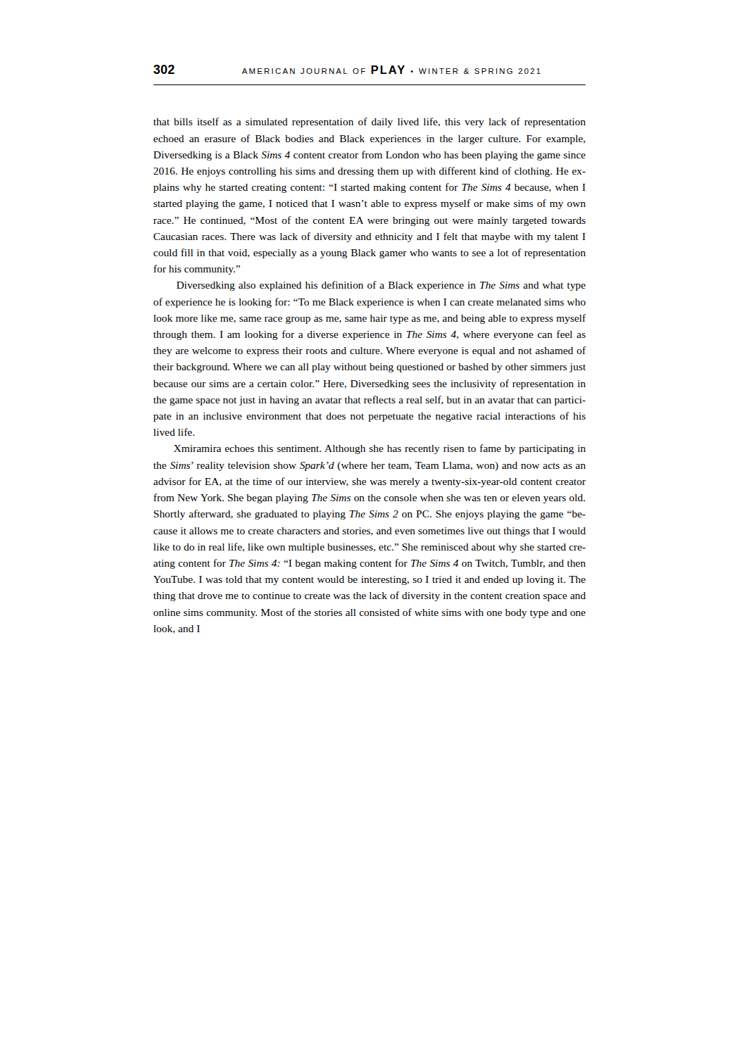302
American Journal of Play • Winter & Spring 2021
that bills itself as a simulated representation of daily lived life, this very lack of representation echoed an erasure of Black bodies and Black experiences in the larger culture. For example, Diversedking is a Black Sims 4 content creator from London who has been playing the game since 2016. He enjoys controlling his sims and dressing them up with different kind of clothing. He explains why he started creating content: “I started making content for The Sims 4 because, when I started playing the game, I noticed that I wasn’t able to express myself or make sims of my own race.” He continued, “Most of the content EA were bringing out were mainly targeted towards Caucasian races. There was lack of diversity and ethnicity and I felt that maybe with my talent I could fill in that void, especially as a young Black gamer who wants to see a lot of representation for his community.”
Diversedking also explained his definition of a Black experience in The Sims and what type of experience he is looking for: “To me Black experience is when I can create melanated sims who look more like me, same race group as me, same hair type as me, and being able to express myself through them. I am looking for a diverse experience in The Sims 4, where everyone can feel as they are welcome to express their roots and culture. Where everyone is equal and not ashamed of their background. Where we can all play without being questioned or bashed by other simmers just because our sims are a certain color.” Here, Diversedking sees the inclusivity of representation in the game space not just in having an avatar that reflects a real self, but in an avatar that can participate in an inclusive environment that does not perpetuate the negative racial interactions of his lived life.
Xmiramira echoes this sentiment. Although she has recently risen to fame by participating in the Sims’ reality television show Spark’d (where her team, Team Llama, won) and now acts as an advisor for EA, at the time of our interview, she was merely a twenty-six-year-old content creator from New York. She began playing The Sims on the console when she was ten or eleven years old. Shortly afterward, she graduated to playing The Sims 2 on PC. She enjoys playing the game “because it allows me to create characters and stories, and even sometimes live out things that I would like to do in real life, like own multiple businesses, etc.” She reminisced about why she started creating content for The Sims 4: “I began making content for The Sims 4 on Twitch, Tumblr, and then YouTube. I was told that my content would be interesting, so I tried it and ended up loving it. The thing that drove me to continue to create was the lack of diversity in the content creation space and online sims community. Most of the stories all consisted of white sims with one body type and one look, and I